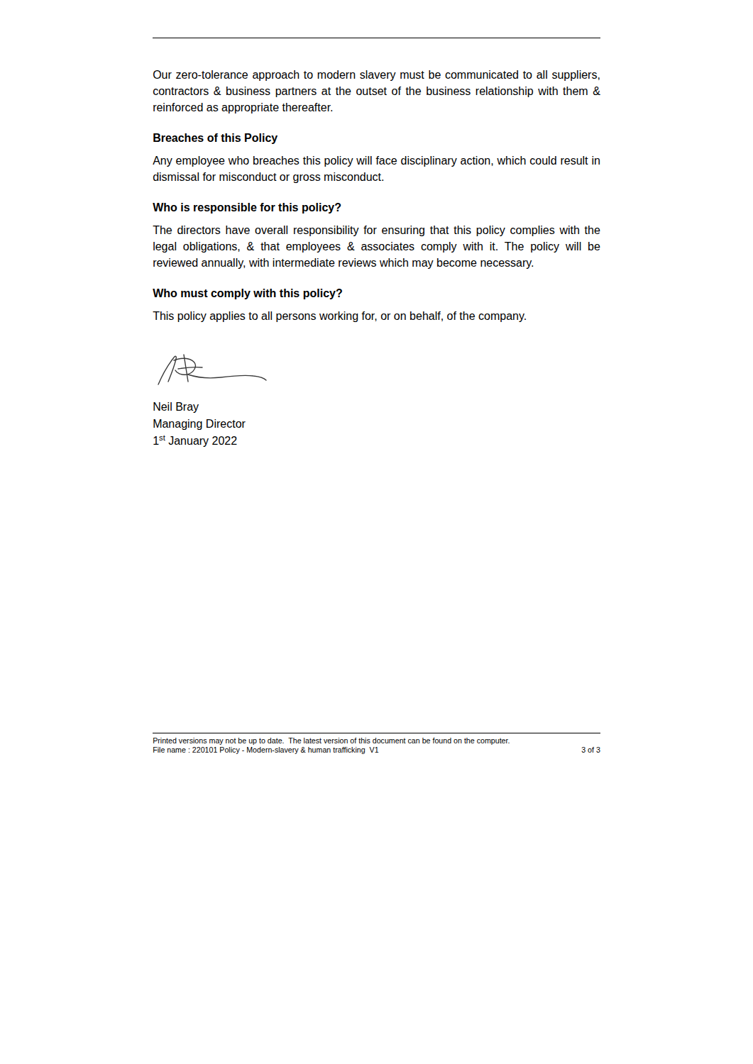Our zero-tolerance approach to modern slavery must be communicated to all suppliers, contractors & business partners at the outset of the business relationship with them & reinforced as appropriate thereafter.
Breaches of this Policy
Any employee who breaches this policy will face disciplinary action, which could result in dismissal for misconduct or gross misconduct.
Who is responsible for this policy?
The directors have overall responsibility for ensuring that this policy complies with the legal obligations, & that employees & associates comply with it. The policy will be reviewed annually, with intermediate reviews which may become necessary.
Who must comply with this policy?
This policy applies to all persons working for, or on behalf, of the company.
Neil Bray
Managing Director
1st January 2022
Printed versions may not be up to date. The latest version of this document can be found on the computer.
File name : 220101 Policy - Modern-slavery & human trafficking V1
3 of 3